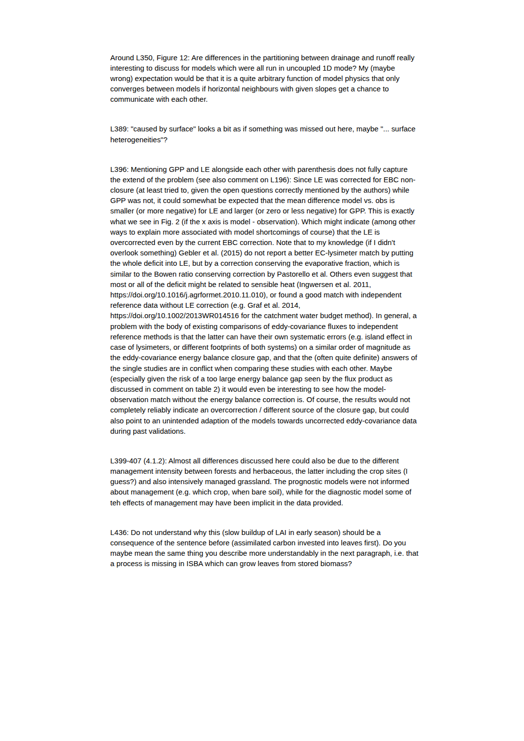Around L350, Figure 12: Are differences in the partitioning between drainage and runoff really interesting to discuss for models which were all run in uncoupled 1D mode? My (maybe wrong) expectation would be that it is a quite arbitrary function of model physics that only converges between models if horizontal neighbours with given slopes get a chance to communicate with each other.
L389: "caused by surface" looks a bit as if something was missed out here, maybe "... surface heterogeneities"?
L396: Mentioning GPP and LE alongside each other with parenthesis does not fully capture the extend of the problem (see also comment on L196): Since LE was corrected for EBC non-closure (at least tried to, given the open questions correctly mentioned by the authors) while GPP was not, it could somewhat be expected that the mean difference model vs. obs is smaller (or more negative) for LE and larger (or zero or less negative) for GPP. This is exactly what we see in Fig. 2 (if the x axis is model - observation). Which might indicate (among other ways to explain more associated with model shortcomings of course) that the LE is overcorrected even by the current EBC correction. Note that to my knowledge (if I didn't overlook something) Gebler et al. (2015) do not report a better EC-lysimeter match by putting the whole deficit into LE, but by a correction conserving the evaporative fraction, which is similar to the Bowen ratio conserving correction by Pastorello et al. Others even suggest that most or all of the deficit might be related to sensible heat (Ingwersen et al. 2011, https://doi.org/10.1016/j.agrformet.2010.11.010), or found a good match with independent reference data without LE correction (e.g. Graf et al. 2014, https://doi.org/10.1002/2013WR014516 for the catchment water budget method). In general, a problem with the body of existing comparisons of eddy-covariance fluxes to independent reference methods is that the latter can have their own systematic errors (e.g. island effect in case of lysimeters, or different footprints of both systems) on a similar order of magnitude as the eddy-covariance energy balance closure gap, and that the (often quite definite) answers of the single studies are in conflict when comparing these studies with each other. Maybe (especially given the risk of a too large energy balance gap seen by the flux product as discussed in comment on table 2) it would even be interesting to see how the model-observation match without the energy balance correction is. Of course, the results would not completely reliably indicate an overcorrection / different source of the closure gap, but could also point to an unintended adaption of the models towards uncorrected eddy-covariance data during past validations.
L399-407 (4.1.2): Almost all differences discussed here could also be due to the different management intensity between forests and herbaceous, the latter including the crop sites (I guess?) and also intensively managed grassland. The prognostic models were not informed about management (e.g. which crop, when bare soil), while for the diagnostic model some of teh effects of management may have been implicit in the data provided.
L436: Do not understand why this (slow buildup of LAI in early season) should be a consequence of the sentence before (assimilated carbon invested into leaves first). Do you maybe mean the same thing you describe more understandably in the next paragraph, i.e. that a process is missing in ISBA which can grow leaves from stored biomass?